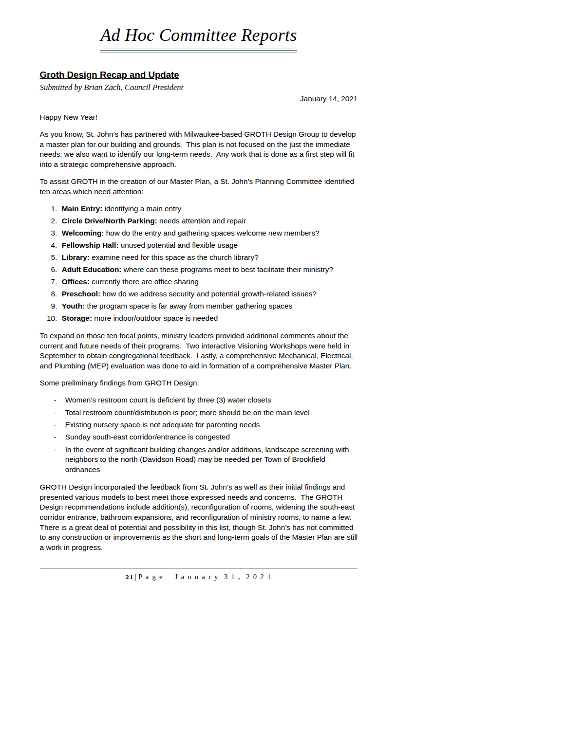Ad Hoc Committee Reports
Groth Design Recap and Update
Submitted by Brian Zach, Council President
January 14, 2021
Happy New Year!
As you know, St. John’s has partnered with Milwaukee-based GROTH Design Group to develop a master plan for our building and grounds. This plan is not focused on the just the immediate needs; we also want to identify our long-term needs. Any work that is done as a first step will fit into a strategic comprehensive approach.
To assist GROTH in the creation of our Master Plan, a St. John’s Planning Committee identified ten areas which need attention:
Main Entry: identifying a main entry
Circle Drive/North Parking: needs attention and repair
Welcoming: how do the entry and gathering spaces welcome new members?
Fellowship Hall: unused potential and flexible usage
Library: examine need for this space as the church library?
Adult Education: where can these programs meet to best facilitate their ministry?
Offices: currently there are office sharing
Preschool: how do we address security and potential growth-related issues?
Youth: the program space is far away from member gathering spaces
Storage: more indoor/outdoor space is needed
To expand on those ten focal points, ministry leaders provided additional comments about the current and future needs of their programs. Two interactive Visioning Workshops were held in September to obtain congregational feedback. Lastly, a comprehensive Mechanical, Electrical, and Plumbing (MEP) evaluation was done to aid in formation of a comprehensive Master Plan.
Some preliminary findings from GROTH Design:
Women’s restroom count is deficient by three (3) water closets
Total restroom count/distribution is poor; more should be on the main level
Existing nursery space is not adequate for parenting needs
Sunday south-east corridor/entrance is congested
In the event of significant building changes and/or additions, landscape screening with neighbors to the north (Davidson Road) may be needed per Town of Brookfield ordnances
GROTH Design incorporated the feedback from St. John’s as well as their initial findings and presented various models to best meet those expressed needs and concerns. The GROTH Design recommendations include addition(s), reconfiguration of rooms, widening the south-east corridor entrance, bathroom expansions, and reconfiguration of ministry rooms, to name a few. There is a great deal of potential and possibility in this list, though St. John’s has not committed to any construction or improvements as the short and long-term goals of the Master Plan are still a work in progress.
21|P a g e J a n u a r y 3 1 , 2 0 2 1